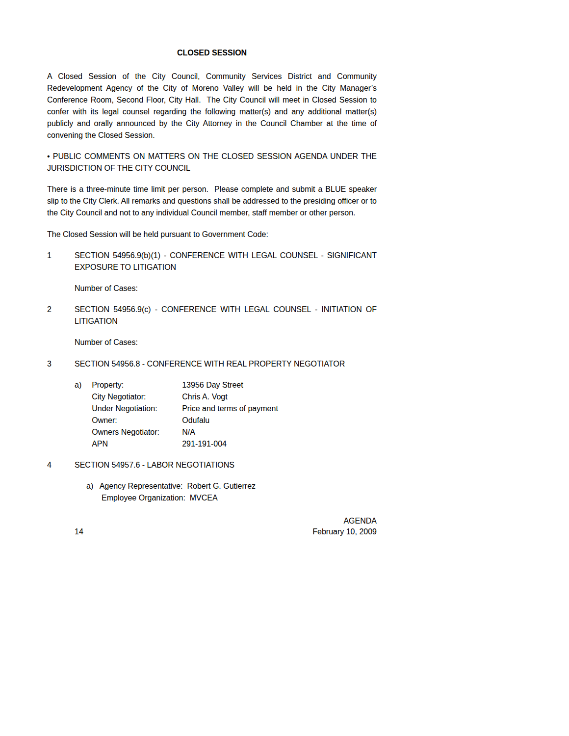CLOSED SESSION
A Closed Session of the City Council, Community Services District and Community Redevelopment Agency of the City of Moreno Valley will be held in the City Manager’s Conference Room, Second Floor, City Hall. The City Council will meet in Closed Session to confer with its legal counsel regarding the following matter(s) and any additional matter(s) publicly and orally announced by the City Attorney in the Council Chamber at the time of convening the Closed Session.
• PUBLIC COMMENTS ON MATTERS ON THE CLOSED SESSION AGENDA UNDER THE JURISDICTION OF THE CITY COUNCIL
There is a three-minute time limit per person. Please complete and submit a BLUE speaker slip to the City Clerk. All remarks and questions shall be addressed to the presiding officer or to the City Council and not to any individual Council member, staff member or other person.
The Closed Session will be held pursuant to Government Code:
1
SECTION 54956.9(b)(1) - CONFERENCE WITH LEGAL COUNSEL - SIGNIFICANT EXPOSURE TO LITIGATION
Number of Cases:
2
SECTION 54956.9(c) - CONFERENCE WITH LEGAL COUNSEL - INITIATION OF LITIGATION
Number of Cases:
3
SECTION 54956.8 - CONFERENCE WITH REAL PROPERTY NEGOTIATOR
a)
| Property: | 13956 Day Street |
| City Negotiator: | Chris A. Vogt |
| Under Negotiation: | Price and terms of payment |
| Owner: | Odufalu |
| Owners Negotiator: | N/A |
| APN | 291-191-004 |
4
SECTION 54957.6 - LABOR NEGOTIATIONS
a) Agency Representative: Robert G. Gutierrez
Employee Organization: MVCEA
14
AGENDA
February 10, 2009